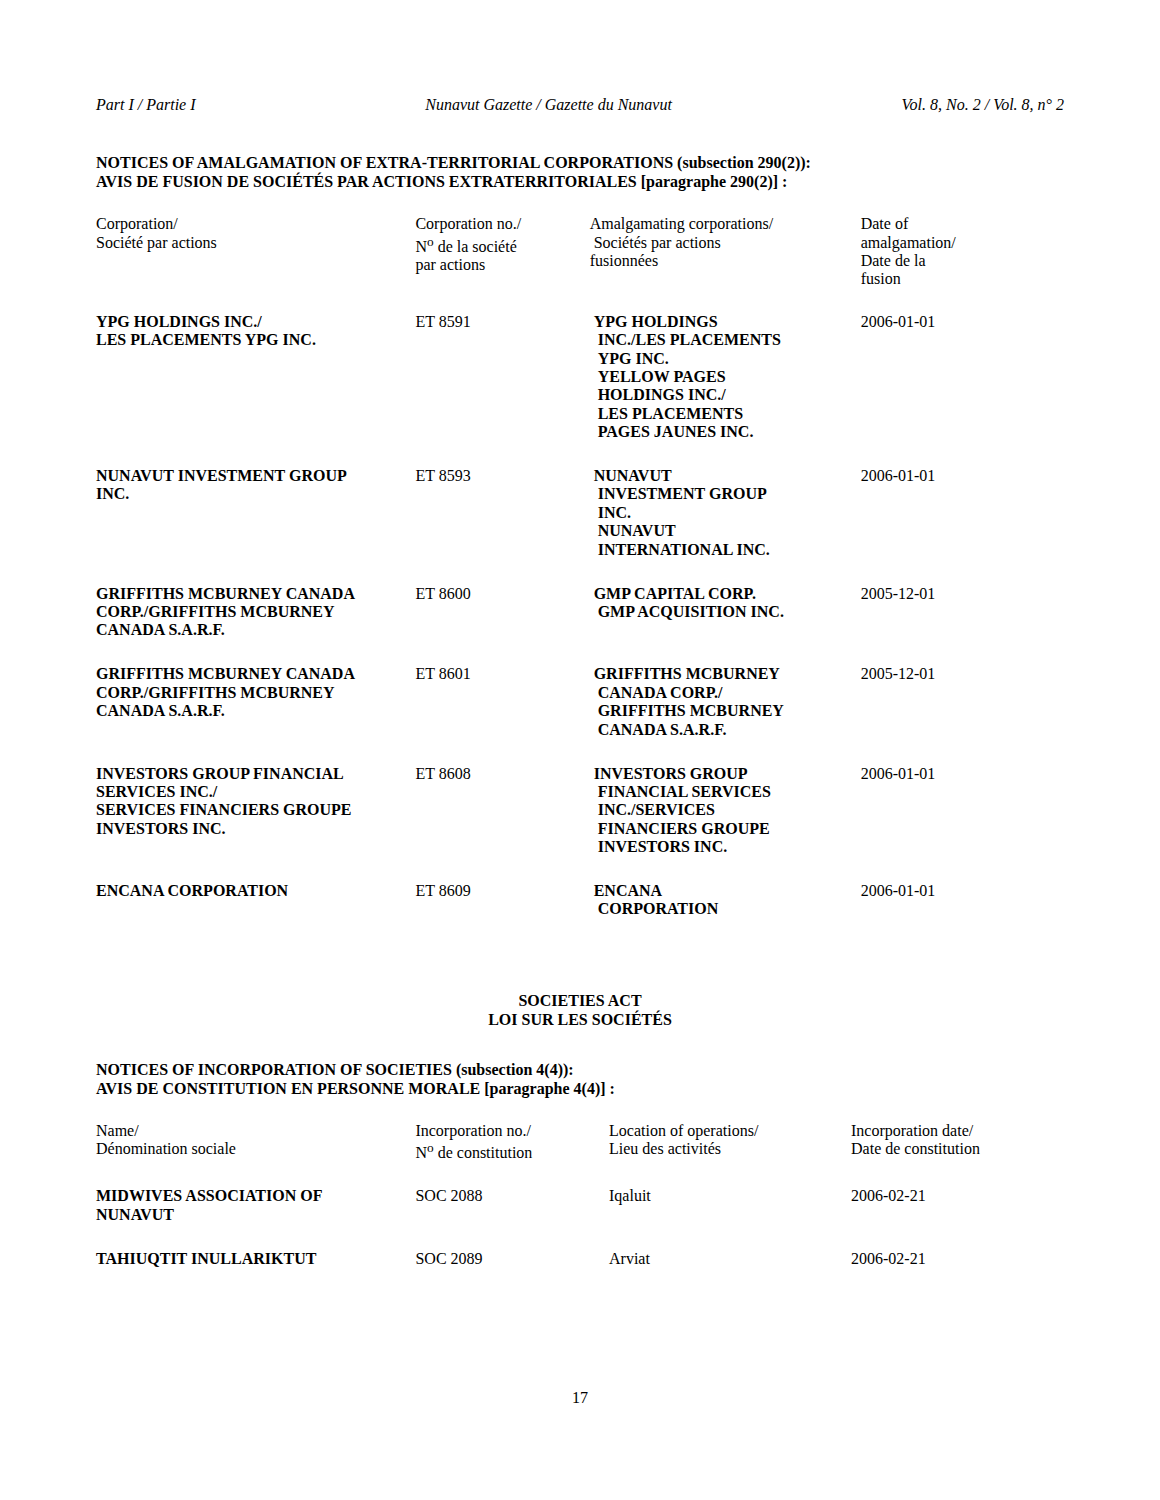Part I / Partie I
Nunavut Gazette / Gazette du Nunavut
Vol. 8, No. 2 / Vol. 8, n° 2
NOTICES OF AMALGAMATION OF EXTRA-TERRITORIAL CORPORATIONS (subsection 290(2)): AVIS DE FUSION DE SOCIÉTÉS PAR ACTIONS EXTRATERRITORIALES [paragraphe 290(2)] :
| Corporation/ Société par actions | Corporation no./ N o de la société par actions | Amalgamating corporations/ Sociétés par actions fusionnées | Date of amalgamation/ Date de la fusion |
| --- | --- | --- | --- |
| YPG HOLDINGS INC./ LES PLACEMENTS YPG INC. | ET 8591 | YPG HOLDINGS INC./LES PLACEMENTS YPG INC. YELLOW PAGES HOLDINGS INC./ LES PLACEMENTS PAGES JAUNES INC. | 2006-01-01 |
| NUNAVUT INVESTMENT GROUP INC. | ET 8593 | NUNAVUT INVESTMENT GROUP INC. NUNAVUT INTERNATIONAL INC. | 2006-01-01 |
| GRIFFITHS MCBURNEY CANADA CORP./GRIFFITHS MCBURNEY CANADA S.A.R.F. | ET 8600 | GMP CAPITAL CORP. GMP ACQUISITION INC. | 2005-12-01 |
| GRIFFITHS MCBURNEY CANADA CORP./GRIFFITHS MCBURNEY CANADA S.A.R.F. | ET 8601 | GRIFFITHS MCBURNEY CANADA CORP./ GRIFFITHS MCBURNEY CANADA S.A.R.F. | 2005-12-01 |
| INVESTORS GROUP FINANCIAL SERVICES INC./ SERVICES FINANCIERS GROUPE INVESTORS INC. | ET 8608 | INVESTORS GROUP FINANCIAL SERVICES INC./SERVICES FINANCIERS GROUPE INVESTORS INC. | 2006-01-01 |
| ENCANA CORPORATION | ET 8609 | ENCANA CORPORATION | 2006-01-01 |
SOCIETIES ACT LOI SUR LES SOCIÉTÉS
NOTICES OF INCORPORATION OF SOCIETIES (subsection 4(4)): AVIS DE CONSTITUTION EN PERSONNE MORALE [paragraphe 4(4)] :
| Name/ Dénomination sociale | Incorporation no./ N o de constitution | Location of operations/ Lieu des activités | Incorporation date/ Date de constitution |
| --- | --- | --- | --- |
| MIDWIVES ASSOCIATION OF NUNAVUT | SOC 2088 | Iqaluit | 2006-02-21 |
| TAHIUQTIT INULLARIKTUT | SOC 2089 | Arviat | 2006-02-21 |
17